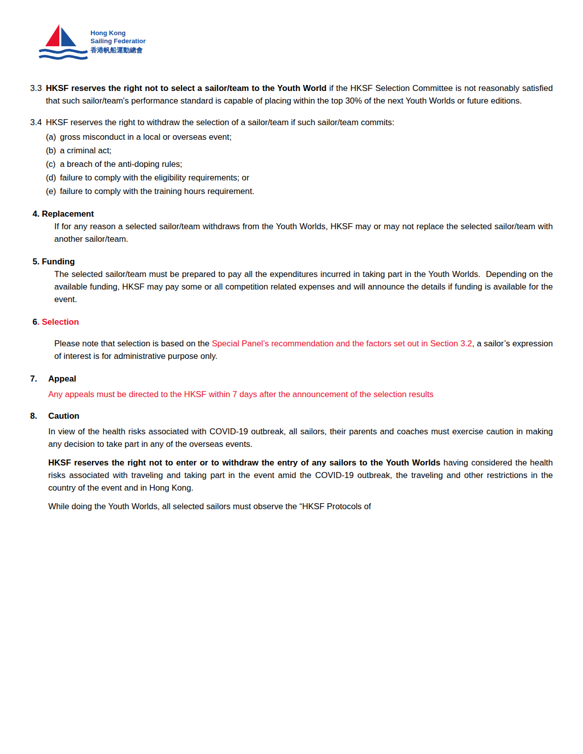Hong Kong Sailing Federation 香港帆船運動總會
3.3
HKSF reserves the right not to select a sailor/team to the Youth World if the HKSF Selection Committee is not reasonably satisfied that such sailor/team's performance standard is capable of placing within the top 30% of the next Youth Worlds or future editions.
3.4
HKSF reserves the right to withdraw the selection of a sailor/team if such sailor/team commits:
(a) gross misconduct in a local or overseas event;
(b) a criminal act;
(c) a breach of the anti-doping rules;
(d) failure to comply with the eligibility requirements; or
(e) failure to comply with the training hours requirement.
4. Replacement
If for any reason a selected sailor/team withdraws from the Youth Worlds, HKSF may or may not replace the selected sailor/team with another sailor/team.
5. Funding
The selected sailor/team must be prepared to pay all the expenditures incurred in taking part in the Youth Worlds. Depending on the available funding, HKSF may pay some or all competition related expenses and will announce the details if funding is available for the event.
6. Selection
Please note that selection is based on the Special Panel’s recommendation and the factors set out in Section 3.2, a sailor’s expression of interest is for administrative purpose only.
7.
Appeal
Any appeals must be directed to the HKSF within 7 days after the announcement of the selection results
8.
Caution
In view of the health risks associated with COVID-19 outbreak, all sailors, their parents and coaches must exercise caution in making any decision to take part in any of the overseas events.
HKSF reserves the right not to enter or to withdraw the entry of any sailors to the Youth Worlds having considered the health risks associated with traveling and taking part in the event amid the COVID-19 outbreak, the traveling and other restrictions in the country of the event and in Hong Kong.
While doing the Youth Worlds, all selected sailors must observe the “HKSF Protocols of